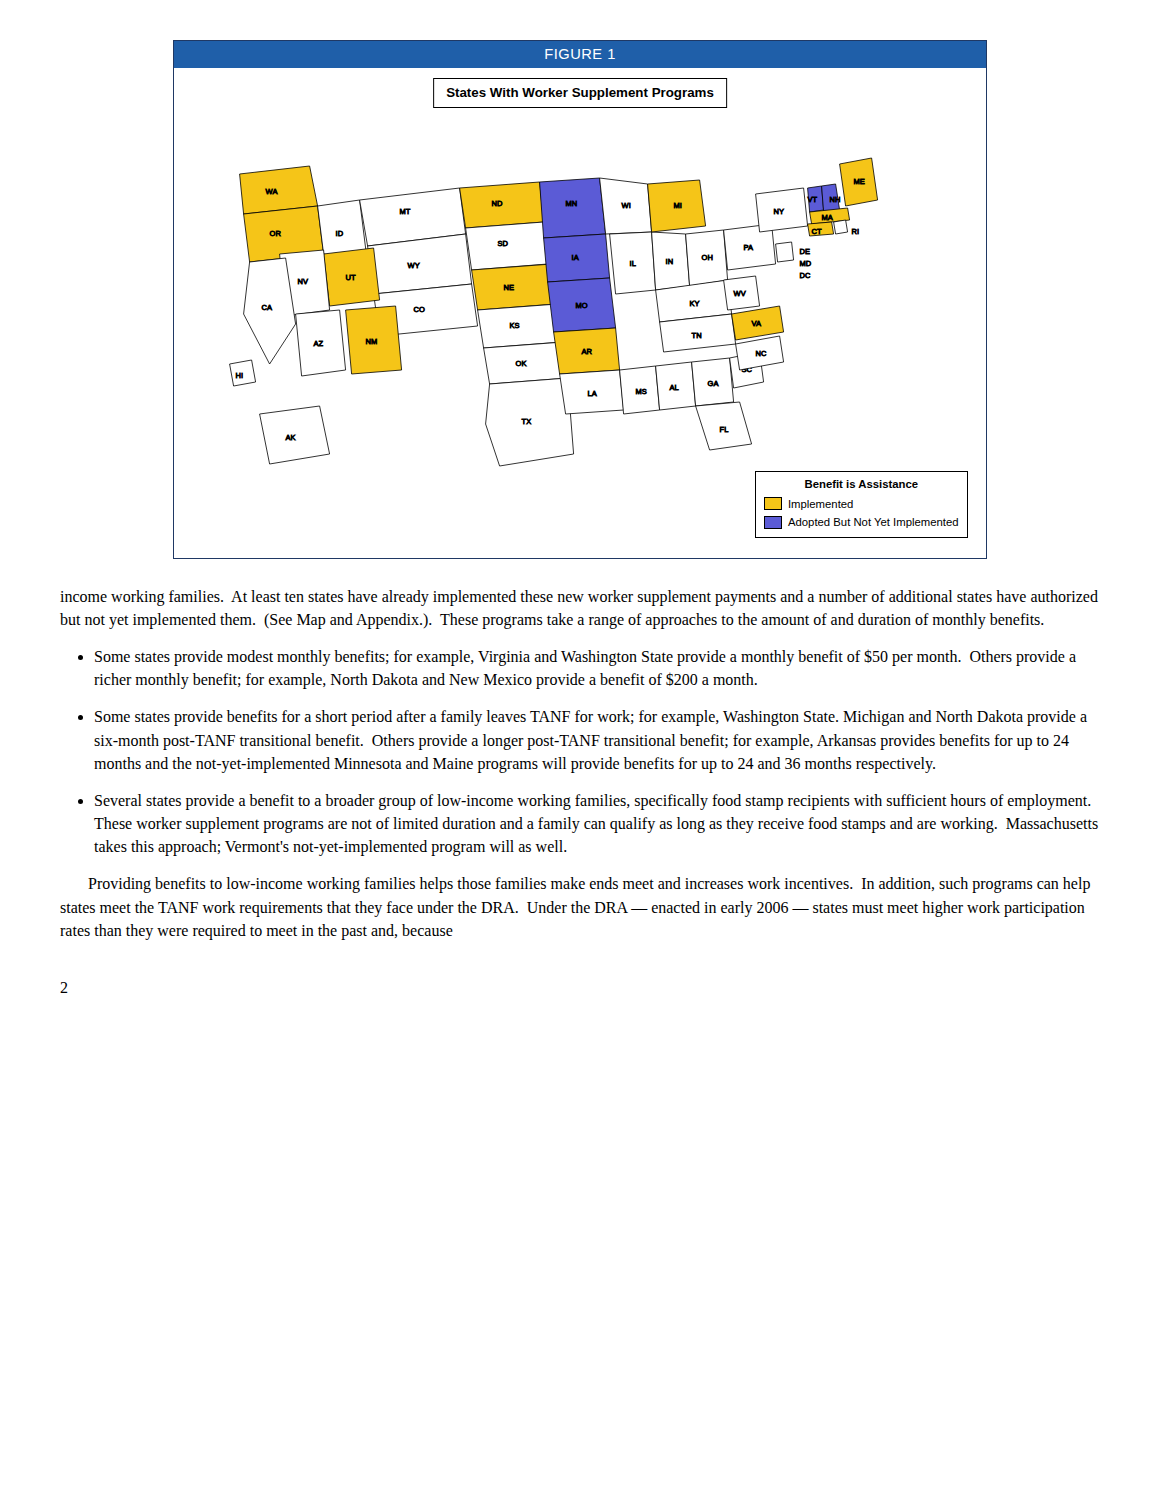FIGURE 1
States With Worker Supplement Programs
WA OR ID MT WY ND SD NE KS OK TX MN IA MO AR LA WI IL IN MI OH KY TN MS AL GA FL SC NC VA WV PA NY ME VT NH MA CT RI DE MD DC CO UT NV CA AZ NM AK HI
Benefit is Assistance
Implemented
Adopted But Not Yet Implemented
income working families. At least ten states have already implemented these new worker supplement payments and a number of additional states have authorized but not yet implemented them. (See Map and Appendix.). These programs take a range of approaches to the amount of and duration of monthly benefits.
Some states provide modest monthly benefits; for example, Virginia and Washington State provide a monthly benefit of $50 per month. Others provide a richer monthly benefit; for example, North Dakota and New Mexico provide a benefit of $200 a month.
Some states provide benefits for a short period after a family leaves TANF for work; for example, Washington State. Michigan and North Dakota provide a six-month post-TANF transitional benefit. Others provide a longer post-TANF transitional benefit; for example, Arkansas provides benefits for up to 24 months and the not-yet-implemented Minnesota and Maine programs will provide benefits for up to 24 and 36 months respectively.
Several states provide a benefit to a broader group of low-income working families, specifically food stamp recipients with sufficient hours of employment. These worker supplement programs are not of limited duration and a family can qualify as long as they receive food stamps and are working. Massachusetts takes this approach; Vermont's not-yet-implemented program will as well.
Providing benefits to low-income working families helps those families make ends meet and increases work incentives. In addition, such programs can help states meet the TANF work requirements that they face under the DRA. Under the DRA — enacted in early 2006 — states must meet higher work participation rates than they were required to meet in the past and, because
2